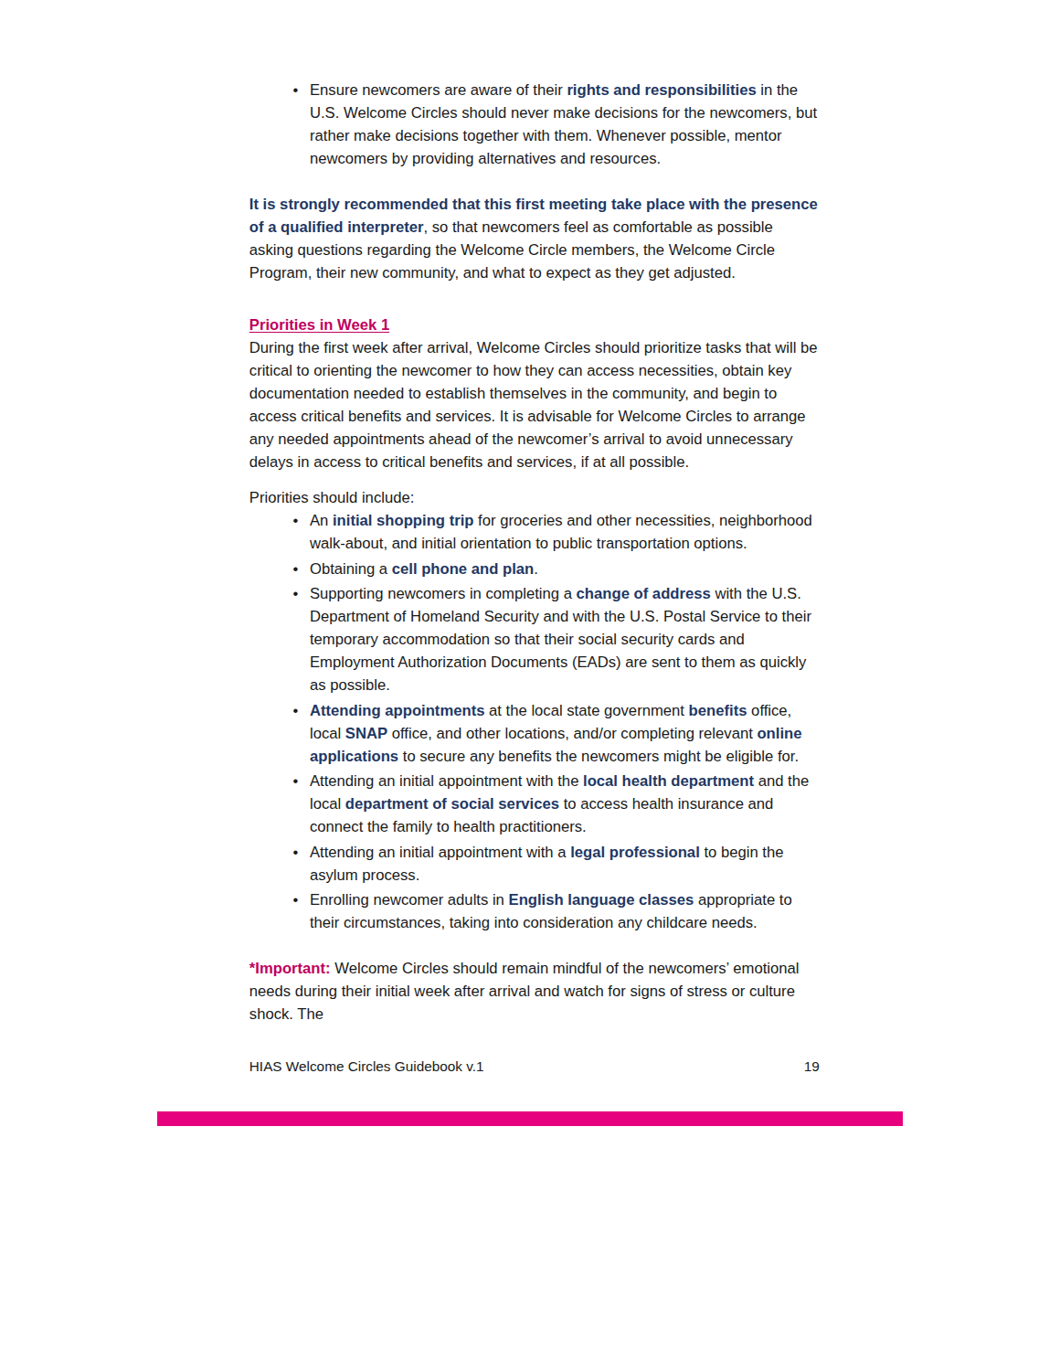Ensure newcomers are aware of their rights and responsibilities in the U.S. Welcome Circles should never make decisions for the newcomers, but rather make decisions together with them. Whenever possible, mentor newcomers by providing alternatives and resources.
It is strongly recommended that this first meeting take place with the presence of a qualified interpreter, so that newcomers feel as comfortable as possible asking questions regarding the Welcome Circle members, the Welcome Circle Program, their new community, and what to expect as they get adjusted.
Priorities in Week 1
During the first week after arrival, Welcome Circles should prioritize tasks that will be critical to orienting the newcomer to how they can access necessities, obtain key documentation needed to establish themselves in the community, and begin to access critical benefits and services. It is advisable for Welcome Circles to arrange any needed appointments ahead of the newcomer’s arrival to avoid unnecessary delays in access to critical benefits and services, if at all possible.
Priorities should include:
An initial shopping trip for groceries and other necessities, neighborhood walk-about, and initial orientation to public transportation options.
Obtaining a cell phone and plan.
Supporting newcomers in completing a change of address with the U.S. Department of Homeland Security and with the U.S. Postal Service to their temporary accommodation so that their social security cards and Employment Authorization Documents (EADs) are sent to them as quickly as possible.
Attending appointments at the local state government benefits office, local SNAP office, and other locations, and/or completing relevant online applications to secure any benefits the newcomers might be eligible for.
Attending an initial appointment with the local health department and the local department of social services to access health insurance and connect the family to health practitioners.
Attending an initial appointment with a legal professional to begin the asylum process.
Enrolling newcomer adults in English language classes appropriate to their circumstances, taking into consideration any childcare needs.
*Important: Welcome Circles should remain mindful of the newcomers’ emotional needs during their initial week after arrival and watch for signs of stress or culture shock. The
HIAS Welcome Circles Guidebook v.1
19